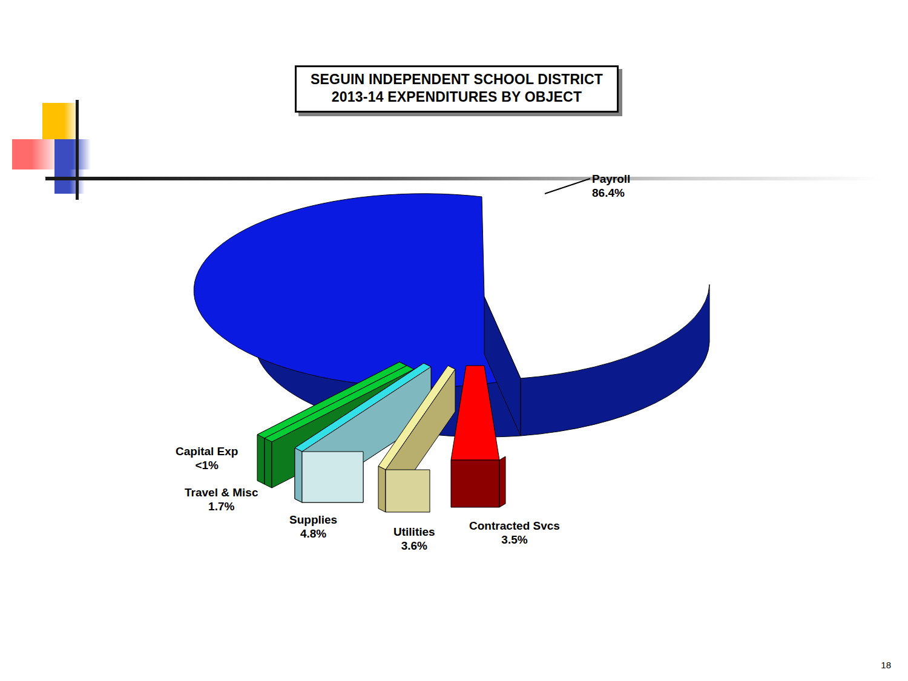SEGUIN INDEPENDENT SCHOOL DISTRICT
2013-14 EXPENDITURES BY OBJECT
Payroll
86.4%
Capital Exp
<1%
Travel & Misc
1.7%
Supplies
4.8%
Utilities
3.6%
Contracted Svcs
3.5%
18